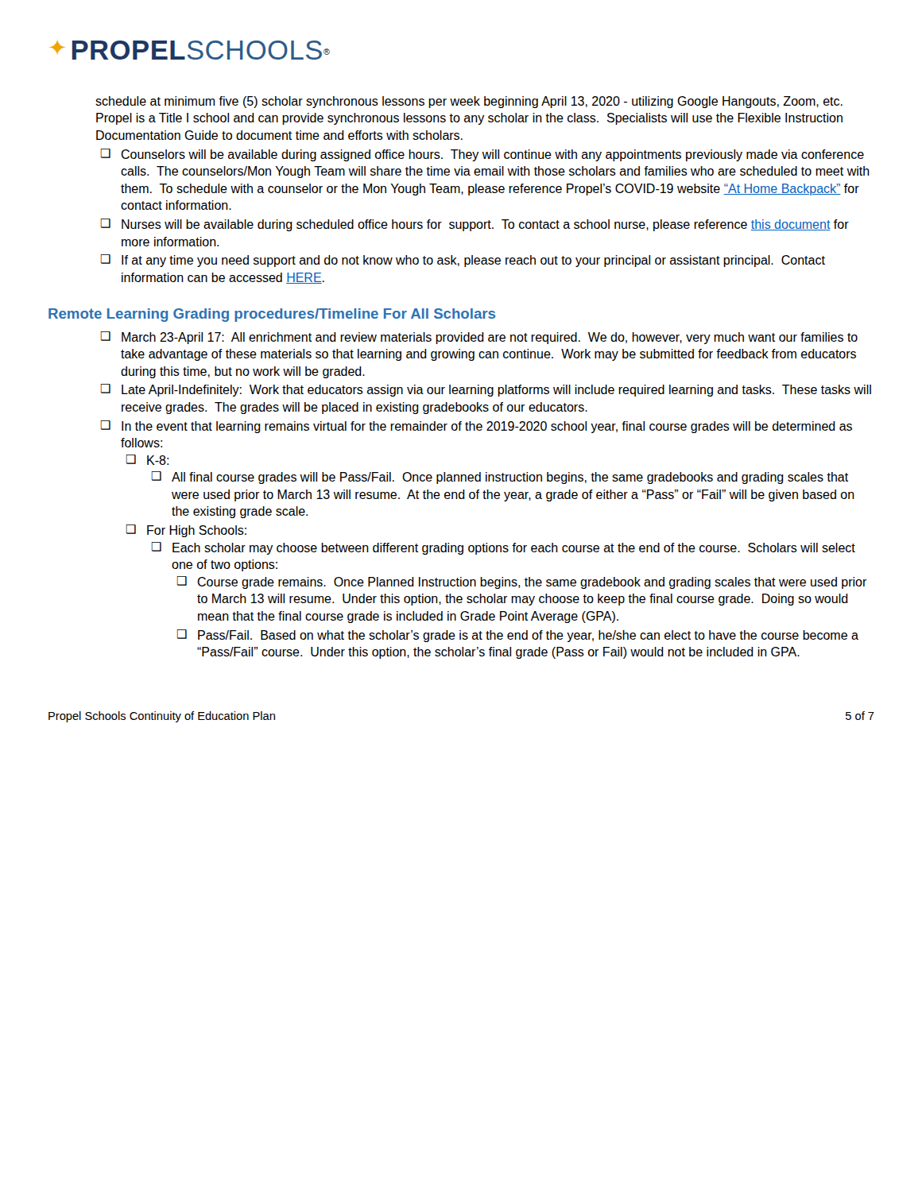✦ PROPELSCHOOLS®
schedule at minimum five (5) scholar synchronous lessons per week beginning April 13, 2020 - utilizing Google Hangouts, Zoom, etc. Propel is a Title I school and can provide synchronous lessons to any scholar in the class. Specialists will use the Flexible Instruction Documentation Guide to document time and efforts with scholars.
Counselors will be available during assigned office hours. They will continue with any appointments previously made via conference calls. The counselors/Mon Yough Team will share the time via email with those scholars and families who are scheduled to meet with them. To schedule with a counselor or the Mon Yough Team, please reference Propel’s COVID-19 website “At Home Backpack” for contact information.
Nurses will be available during scheduled office hours for support. To contact a school nurse, please reference this document for more information.
If at any time you need support and do not know who to ask, please reach out to your principal or assistant principal. Contact information can be accessed HERE.
Remote Learning Grading procedures/Timeline For All Scholars
March 23-April 17: All enrichment and review materials provided are not required. We do, however, very much want our families to take advantage of these materials so that learning and growing can continue. Work may be submitted for feedback from educators during this time, but no work will be graded.
Late April-Indefinitely: Work that educators assign via our learning platforms will include required learning and tasks. These tasks will receive grades. The grades will be placed in existing gradebooks of our educators.
In the event that learning remains virtual for the remainder of the 2019-2020 school year, final course grades will be determined as follows:
K-8:
All final course grades will be Pass/Fail. Once planned instruction begins, the same gradebooks and grading scales that were used prior to March 13 will resume. At the end of the year, a grade of either a “Pass” or “Fail” will be given based on the existing grade scale.
For High Schools:
Each scholar may choose between different grading options for each course at the end of the course. Scholars will select one of two options:
Course grade remains. Once Planned Instruction begins, the same gradebook and grading scales that were used prior to March 13 will resume. Under this option, the scholar may choose to keep the final course grade. Doing so would mean that the final course grade is included in Grade Point Average (GPA).
Pass/Fail. Based on what the scholar’s grade is at the end of the year, he/she can elect to have the course become a “Pass/Fail” course. Under this option, the scholar’s final grade (Pass or Fail) would not be included in GPA.
Propel Schools Continuity of Education Plan 5 of 7